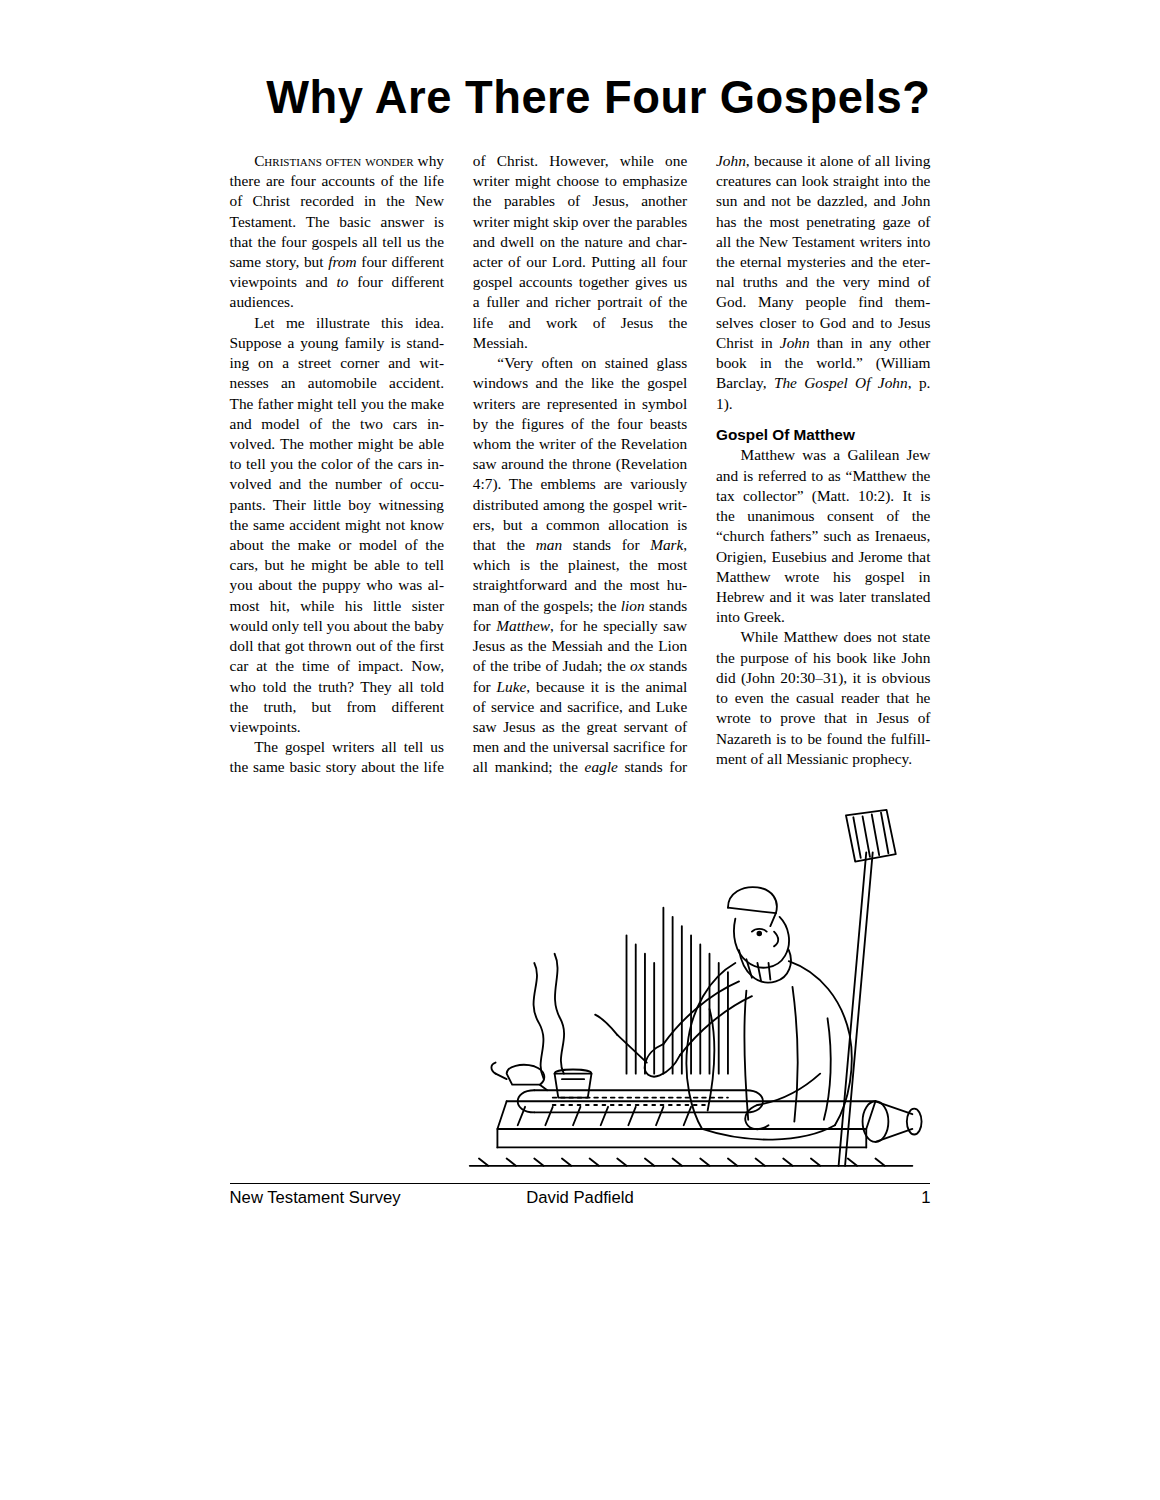Why Are There Four Gospels?
Christians often wonder why there are four accounts of the life of Christ recorded in the New Testament. The basic answer is that the four gospels all tell us the same story, but from four different viewpoints and to four different audiences.
Let me illustrate this idea. Suppose a young family is standing on a street corner and witnesses an automobile accident. The father might tell you the make and model of the two cars involved. The mother might be able to tell you the color of the cars involved and the number of occupants. Their little boy witnessing the same accident might not know about the make or model of the cars, but he might be able to tell you about the puppy who was almost hit, while his little sister would only tell you about the baby doll that got thrown out of the first car at the time of impact. Now, who told the truth? They all told the truth, but from different viewpoints.
The gospel writers all tell us the same basic story about the life of Christ. However, while one writer might choose to emphasize the parables of Jesus, another writer might skip over the parables and dwell on the nature and character of our Lord. Putting all four gospel accounts together gives us a fuller and richer portrait of the life and work of Jesus the Messiah.
“Very often on stained glass windows and the like the gospel writers are represented in symbol by the figures of the four beasts whom the writer of the Revelation saw around the throne (Revelation 4:7). The emblems are variously distributed among the gospel writers, but a common allocation is that the man stands for Mark, which is the plainest, the most straightforward and the most human of the gospels; the lion stands for Matthew, for he specially saw Jesus as the Messiah and the Lion of the tribe of Judah; the ox stands for Luke, because it is the animal of service and sacrifice, and Luke saw Jesus as the great servant of men and the universal sacrifice for all mankind; the eagle stands for John, because it alone of all living creatures can look straight into the sun and not be dazzled, and John has the most penetrating gaze of all the New Testament writers into the eternal mysteries and the eternal truths and the very mind of God. Many people find themselves closer to God and to Jesus Christ in John than in any other book in the world.” (William Barclay, The Gospel Of John, p. 1).
Gospel Of Matthew
Matthew was a Galilean Jew and is referred to as “Matthew the tax collector” (Matt. 10:2). It is the unanimous consent of the “church fathers” such as Irenaeus, Origien, Eusebius and Jerome that Matthew wrote his gospel in Hebrew and it was later translated into Greek.
While Matthew does not state the purpose of his book like John did (John 20:30–31), it is obvious to even the casual reader that he wrote to prove that in Jesus of Nazareth is to be found the fulfillment of all Messianic prophecy.
A scribe writing on a scroll
New Testament Survey
David Padfield
1